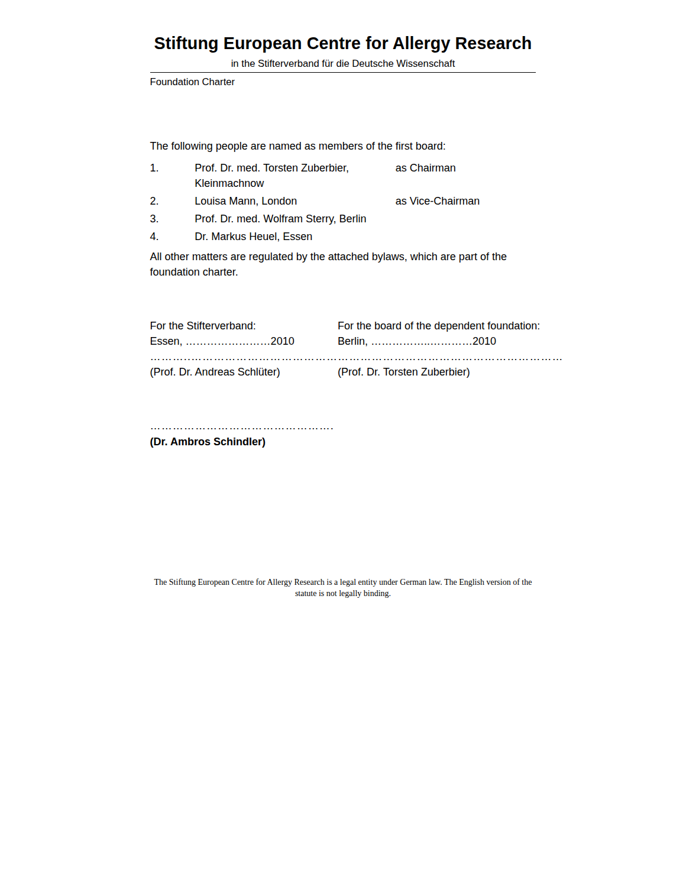Stiftung European Centre for Allergy Research
in the Stifterverband für die Deutsche Wissenschaft
Foundation Charter
The following people are named as members of the first board:
| 1. | Prof. Dr. med. Torsten Zuberbier, Kleinmachnow | as Chairman |
| 2. | Louisa Mann, London | as Vice-Chairman |
| 3. | Prof. Dr. med. Wolfram Sterry, Berlin | |
| 4. | Dr. Markus Heuel, Essen | |
All other matters are regulated by the attached bylaws, which are part of the foundation charter.
| For the Stifterverband: | For the board of the dependent foundation: |
| Essen, ……………………2010 | Berlin, ……………..…………2010 |
| ………..………………………………… | …………………………………………………… |
| (Prof. Dr. Andreas Schlüter) | (Prof. Dr. Torsten Zuberbier) |
………………………………………….
(Dr. Ambros Schindler)
The Stiftung European Centre for Allergy Research is a legal entity under German law. The English version of the statute is not legally binding.